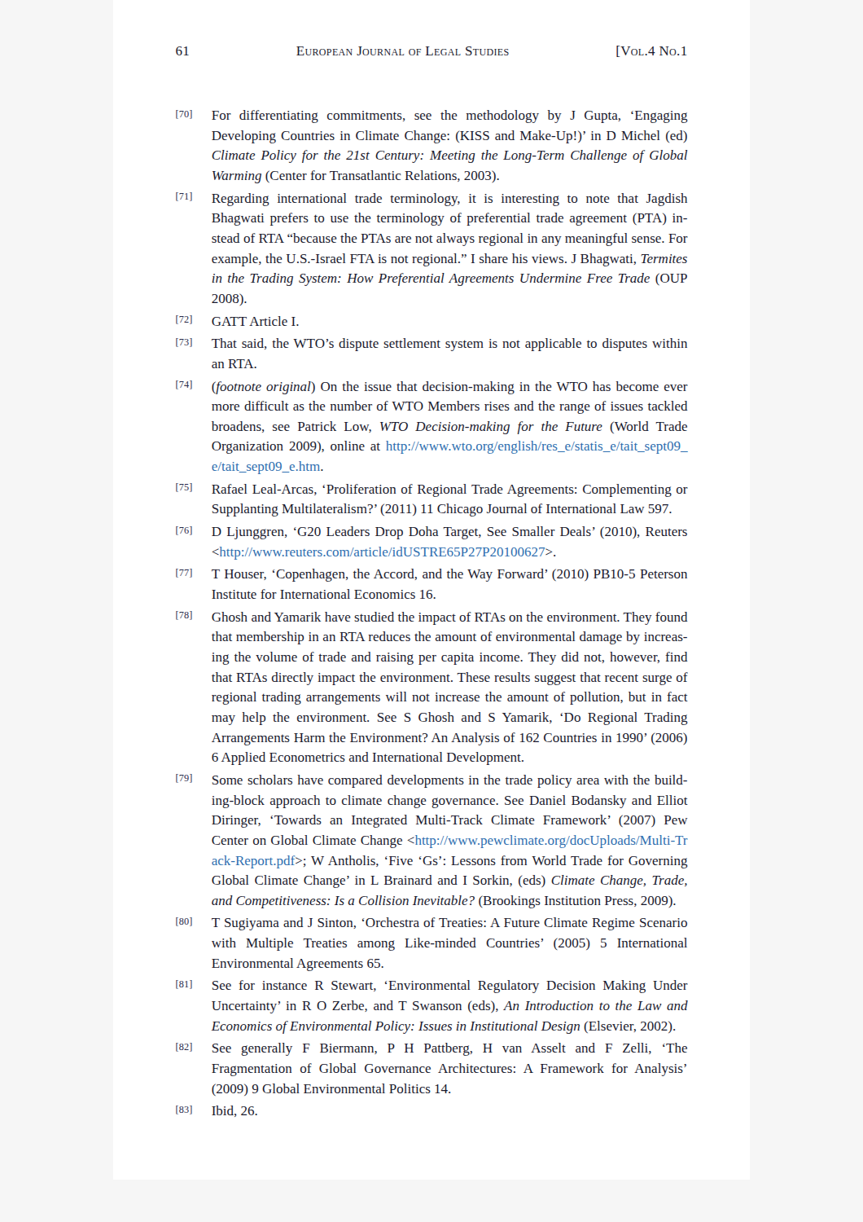61 European Journal of Legal Studies [Vol.4 No.1
For differentiating commitments, see the methodology by J Gupta, ‘Engaging Developing Countries in Climate Change: (KISS and Make-Up!)’ in D Michel (ed) Climate Policy for the 21st Century: Meeting the Long-Term Challenge of Global Warming (Center for Transatlantic Relations, 2003).
Regarding international trade terminology, it is interesting to note that Jagdish Bhagwati prefers to use the terminology of preferential trade agreement (PTA) instead of RTA “because the PTAs are not always regional in any meaningful sense. For example, the U.S.-Israel FTA is not regional.” I share his views. J Bhagwati, Termites in the Trading System: How Preferential Agreements Undermine Free Trade (OUP 2008).
GATT Article I.
That said, the WTO’s dispute settlement system is not applicable to disputes within an RTA.
(footnote original) On the issue that decision-making in the WTO has become ever more difficult as the number of WTO Members rises and the range of issues tackled broadens, see Patrick Low, WTO Decision-making for the Future (World Trade Organization 2009), online at http://www.wto.org/english/res_e/statis_e/tait_sept09_e/tait_sept09_e.htm.
Rafael Leal-Arcas, ‘Proliferation of Regional Trade Agreements: Complementing or Supplanting Multilateralism?’ (2011) 11 Chicago Journal of International Law 597.
D Ljunggren, ‘G20 Leaders Drop Doha Target, See Smaller Deals’ (2010), Reuters <http://www.reuters.com/article/idUSTRE65P27P20100627>.
T Houser, ‘Copenhagen, the Accord, and the Way Forward’ (2010) PB10-5 Peterson Institute for International Economics 16.
Ghosh and Yamarik have studied the impact of RTAs on the environment. They found that membership in an RTA reduces the amount of environmental damage by increasing the volume of trade and raising per capita income. They did not, however, find that RTAs directly impact the environment. These results suggest that recent surge of regional trading arrangements will not increase the amount of pollution, but in fact may help the environment. See S Ghosh and S Yamarik, ‘Do Regional Trading Arrangements Harm the Environment? An Analysis of 162 Countries in 1990’ (2006) 6 Applied Econometrics and International Development.
Some scholars have compared developments in the trade policy area with the building-block approach to climate change governance. See Daniel Bodansky and Elliot Diringer, ‘Towards an Integrated Multi-Track Climate Framework’ (2007) Pew Center on Global Climate Change <http://www.pewclimate.org/docUploads/Multi-Track-Report.pdf>; W Antholis, ‘Five ‘Gs’: Lessons from World Trade for Governing Global Climate Change’ in L Brainard and I Sorkin, (eds) Climate Change, Trade, and Competitiveness: Is a Collision Inevitable? (Brookings Institution Press, 2009).
T Sugiyama and J Sinton, ‘Orchestra of Treaties: A Future Climate Regime Scenario with Multiple Treaties among Like-minded Countries’ (2005) 5 International Environmental Agreements 65.
See for instance R Stewart, ‘Environmental Regulatory Decision Making Under Uncertainty’ in R O Zerbe, and T Swanson (eds), An Introduction to the Law and Economics of Environmental Policy: Issues in Institutional Design (Elsevier, 2002).
See generally F Biermann, P H Pattberg, H van Asselt and F Zelli, ‘The Fragmentation of Global Governance Architectures: A Framework for Analysis’ (2009) 9 Global Environmental Politics 14.
Ibid, 26.